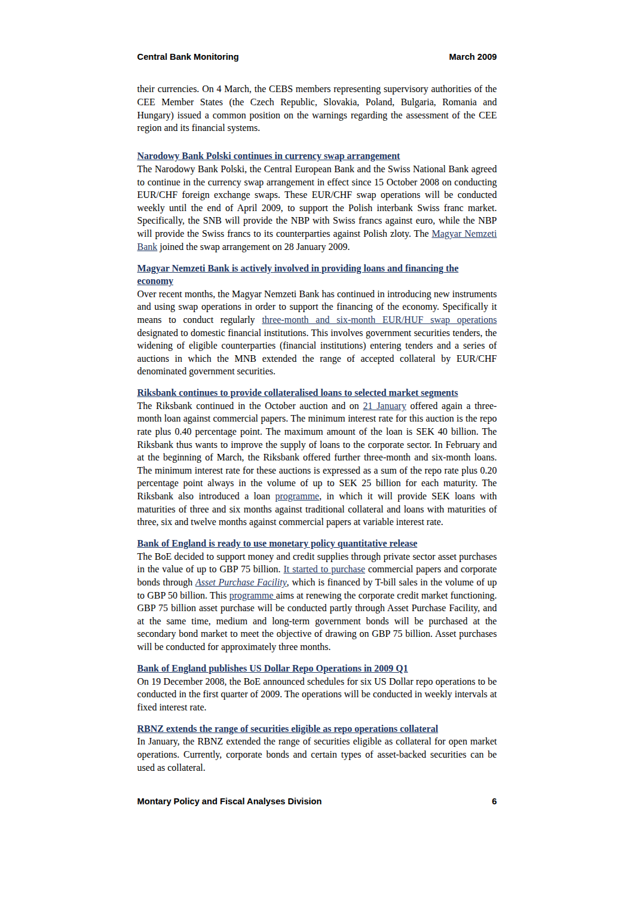Central Bank Monitoring March 2009
their currencies. On 4 March, the CEBS members representing supervisory authorities of the CEE Member States (the Czech Republic, Slovakia, Poland, Bulgaria, Romania and Hungary) issued a common position on the warnings regarding the assessment of the CEE region and its financial systems.
Narodowy Bank Polski continues in currency swap arrangement
The Narodowy Bank Polski, the Central European Bank and the Swiss National Bank agreed to continue in the currency swap arrangement in effect since 15 October 2008 on conducting EUR/CHF foreign exchange swaps. These EUR/CHF swap operations will be conducted weekly until the end of April 2009, to support the Polish interbank Swiss franc market. Specifically, the SNB will provide the NBP with Swiss francs against euro, while the NBP will provide the Swiss francs to its counterparties against Polish zloty. The Magyar Nemzeti Bank joined the swap arrangement on 28 January 2009.
Magyar Nemzeti Bank is actively involved in providing loans and financing the economy
Over recent months, the Magyar Nemzeti Bank has continued in introducing new instruments and using swap operations in order to support the financing of the economy. Specifically it means to conduct regularly three-month and six-month EUR/HUF swap operations designated to domestic financial institutions. This involves government securities tenders, the widening of eligible counterparties (financial institutions) entering tenders and a series of auctions in which the MNB extended the range of accepted collateral by EUR/CHF denominated government securities.
Riksbank continues to provide collateralised loans to selected market segments
The Riksbank continued in the October auction and on 21 January offered again a three-month loan against commercial papers. The minimum interest rate for this auction is the repo rate plus 0.40 percentage point. The maximum amount of the loan is SEK 40 billion. The Riksbank thus wants to improve the supply of loans to the corporate sector. In February and at the beginning of March, the Riksbank offered further three-month and six-month loans. The minimum interest rate for these auctions is expressed as a sum of the repo rate plus 0.20 percentage point always in the volume of up to SEK 25 billion for each maturity. The Riksbank also introduced a loan programme, in which it will provide SEK loans with maturities of three and six months against traditional collateral and loans with maturities of three, six and twelve months against commercial papers at variable interest rate.
Bank of England is ready to use monetary policy quantitative release
The BoE decided to support money and credit supplies through private sector asset purchases in the value of up to GBP 75 billion. It started to purchase commercial papers and corporate bonds through Asset Purchase Facility, which is financed by T-bill sales in the volume of up to GBP 50 billion. This programme aims at renewing the corporate credit market functioning. GBP 75 billion asset purchase will be conducted partly through Asset Purchase Facility, and at the same time, medium and long-term government bonds will be purchased at the secondary bond market to meet the objective of drawing on GBP 75 billion. Asset purchases will be conducted for approximately three months.
Bank of England publishes US Dollar Repo Operations in 2009 Q1
On 19 December 2008, the BoE announced schedules for six US Dollar repo operations to be conducted in the first quarter of 2009. The operations will be conducted in weekly intervals at fixed interest rate.
RBNZ extends the range of securities eligible as repo operations collateral
In January, the RBNZ extended the range of securities eligible as collateral for open market operations. Currently, corporate bonds and certain types of asset-backed securities can be used as collateral.
Montary Policy and Fiscal Analyses Division 6